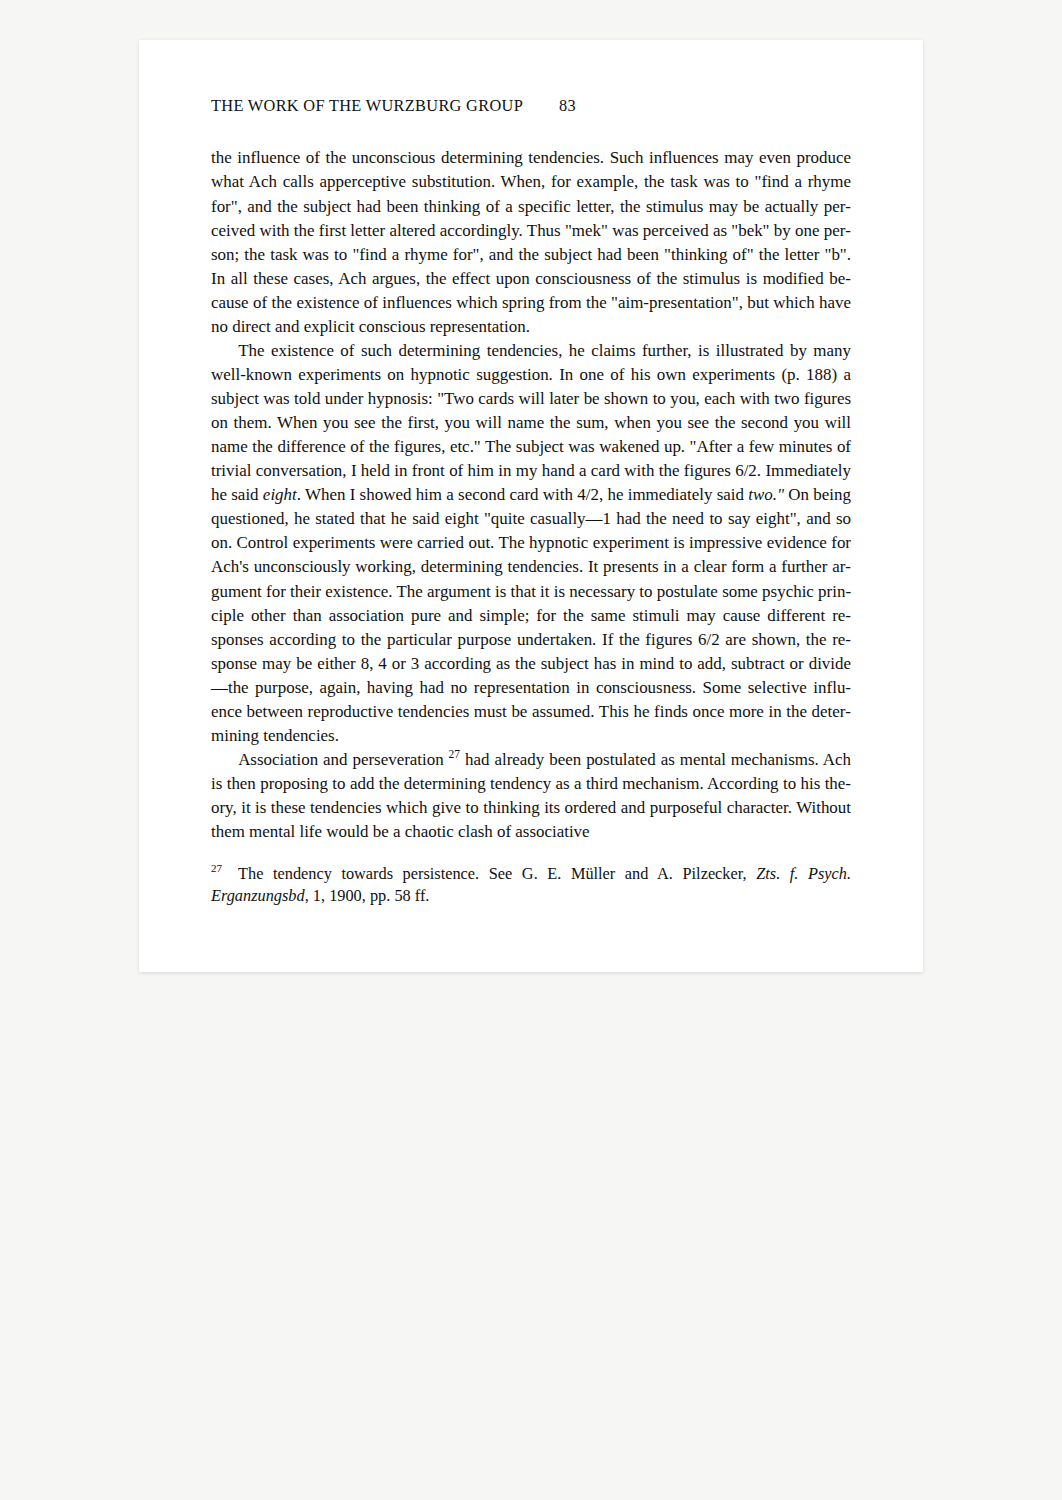The Work of the Wurzburg Group 83
the influence of the unconscious determining tendencies. Such influences may even produce what Ach calls apperceptive substitution. When, for example, the task was to "find a rhyme for", and the subject had been thinking of a specific letter, the stimulus may be actually perceived with the first letter altered accordingly. Thus "mek" was perceived as "bek" by one person; the task was to "find a rhyme for", and the subject had been "thinking of" the letter "b". In all these cases, Ach argues, the effect upon consciousness of the stimulus is modified because of the existence of influences which spring from the "aim-presentation", but which have no direct and explicit conscious representation.
The existence of such determining tendencies, he claims further, is illustrated by many well-known experiments on hypnotic suggestion. In one of his own experiments (p. 188) a subject was told under hypnosis: "Two cards will later be shown to you, each with two figures on them. When you see the first, you will name the sum, when you see the second you will name the difference of the figures, etc." The subject was wakened up. "After a few minutes of trivial conversation, I held in front of him in my hand a card with the figures 6/2. Immediately he said eight. When I showed him a second card with 4/2, he immediately said two." On being questioned, he stated that he said eight "quite casually—1 had the need to say eight", and so on. Control experiments were carried out. The hypnotic experiment is impressive evidence for Ach's unconsciously working, determining tendencies. It presents in a clear form a further argument for their existence. The argument is that it is necessary to postulate some psychic principle other than association pure and simple; for the same stimuli may cause different responses according to the particular purpose undertaken. If the figures 6/2 are shown, the response may be either 8, 4 or 3 according as the subject has in mind to add, subtract or divide—the purpose, again, having had no representation in consciousness. Some selective influence between reproductive tendencies must be assumed. This he finds once more in the determining tendencies.
Association and perseveration 27 had already been postulated as mental mechanisms. Ach is then proposing to add the determining tendency as a third mechanism. According to his theory, it is these tendencies which give to thinking its ordered and purposeful character. Without them mental life would be a chaotic clash of associative
27 The tendency towards persistence. See G. E. Müller and A. Pilzecker, Zts. f. Psych. Erganzungsbd, 1, 1900, pp. 58 ff.